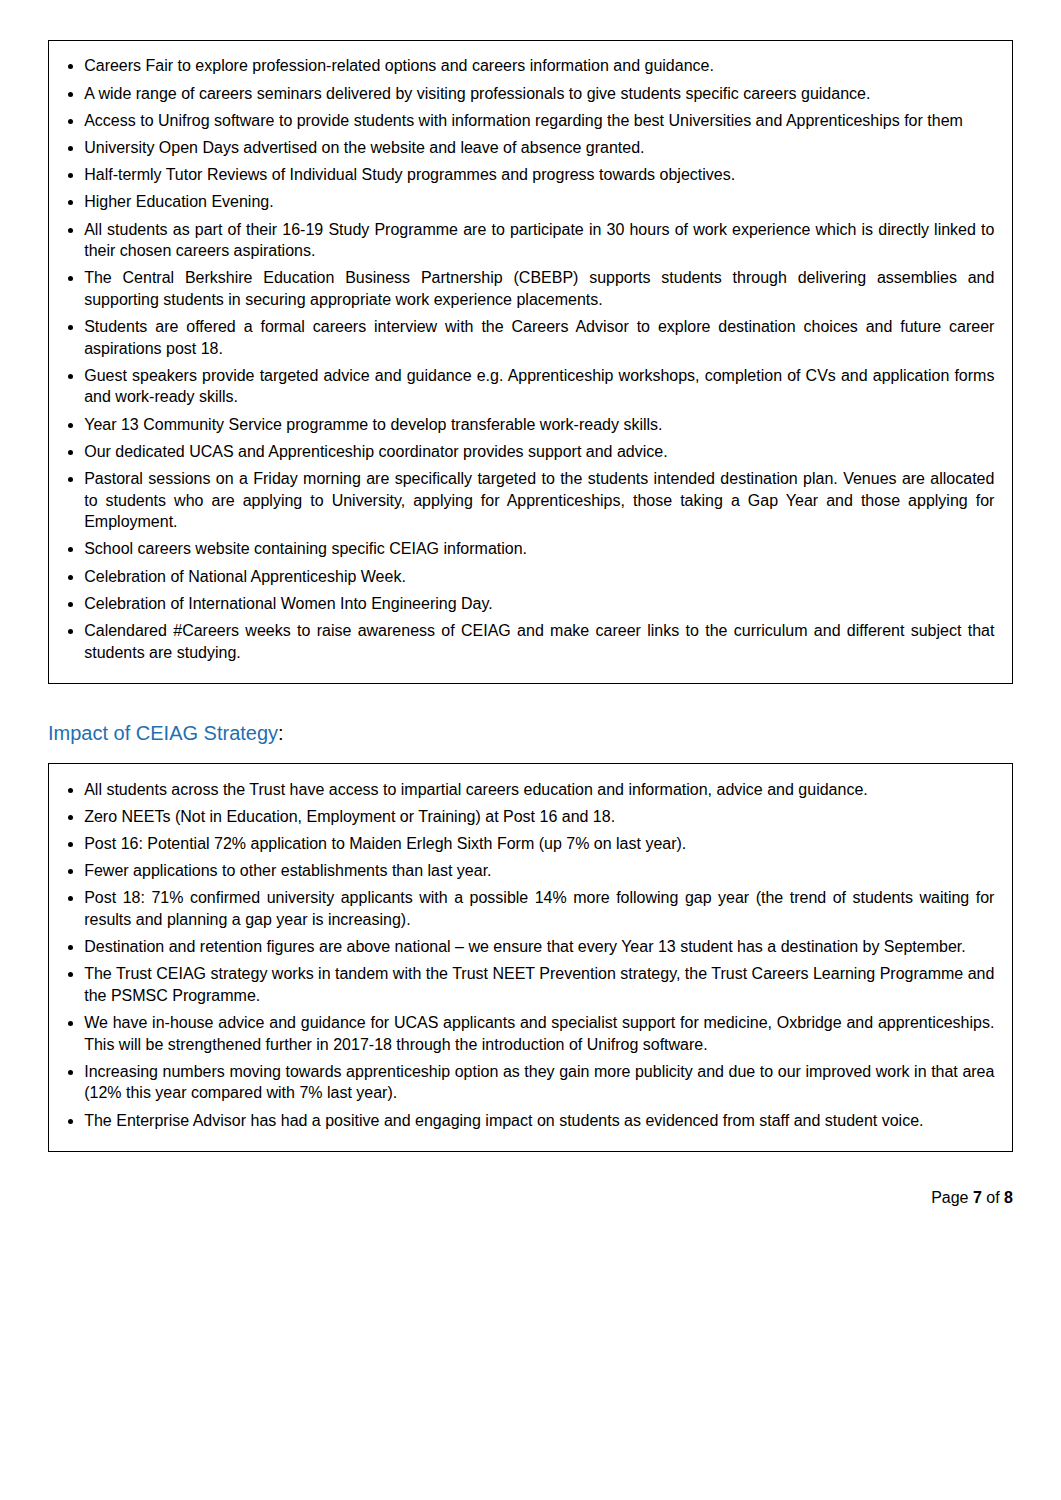Careers Fair to explore profession-related options and careers information and guidance.
A wide range of careers seminars delivered by visiting professionals to give students specific careers guidance.
Access to Unifrog software to provide students with information regarding the best Universities and Apprenticeships for them
University Open Days advertised on the website and leave of absence granted.
Half-termly Tutor Reviews of Individual Study programmes and progress towards objectives.
Higher Education Evening.
All students as part of their 16-19 Study Programme are to participate in 30 hours of work experience which is directly linked to their chosen careers aspirations.
The Central Berkshire Education Business Partnership (CBEBP) supports students through delivering assemblies and supporting students in securing appropriate work experience placements.
Students are offered a formal careers interview with the Careers Advisor to explore destination choices and future career aspirations post 18.
Guest speakers provide targeted advice and guidance e.g. Apprenticeship workshops, completion of CVs and application forms and work-ready skills.
Year 13 Community Service programme to develop transferable work-ready skills.
Our dedicated UCAS and Apprenticeship coordinator provides support and advice.
Pastoral sessions on a Friday morning are specifically targeted to the students intended destination plan. Venues are allocated to students who are applying to University, applying for Apprenticeships, those taking a Gap Year and those applying for Employment.
School careers website containing specific CEIAG information.
Celebration of National Apprenticeship Week.
Celebration of International Women Into Engineering Day.
Calendared #Careers weeks to raise awareness of CEIAG and make career links to the curriculum and different subject that students are studying.
Impact of CEIAG Strategy:
All students across the Trust have access to impartial careers education and information, advice and guidance.
Zero NEETs (Not in Education, Employment or Training) at Post 16 and 18.
Post 16: Potential 72% application to Maiden Erlegh Sixth Form (up 7% on last year).
Fewer applications to other establishments than last year.
Post 18: 71% confirmed university applicants with a possible 14% more following gap year (the trend of students waiting for results and planning a gap year is increasing).
Destination and retention figures are above national – we ensure that every Year 13 student has a destination by September.
The Trust CEIAG strategy works in tandem with the Trust NEET Prevention strategy, the Trust Careers Learning Programme and the PSMSC Programme.
We have in-house advice and guidance for UCAS applicants and specialist support for medicine, Oxbridge and apprenticeships. This will be strengthened further in 2017-18 through the introduction of Unifrog software.
Increasing numbers moving towards apprenticeship option as they gain more publicity and due to our improved work in that area (12% this year compared with 7% last year).
The Enterprise Advisor has had a positive and engaging impact on students as evidenced from staff and student voice.
Page 7 of 8